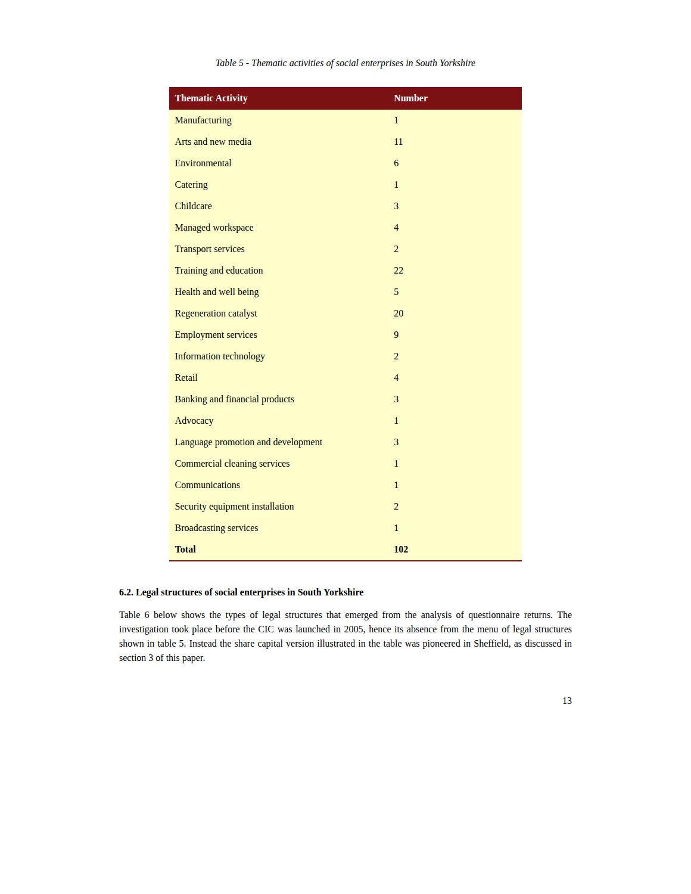Table 5 - Thematic activities of social enterprises in South Yorkshire
| Thematic Activity | Number |
| --- | --- |
| Manufacturing | 1 |
| Arts and new media | 11 |
| Environmental | 6 |
| Catering | 1 |
| Childcare | 3 |
| Managed workspace | 4 |
| Transport services | 2 |
| Training and education | 22 |
| Health and well being | 5 |
| Regeneration catalyst | 20 |
| Employment services | 9 |
| Information technology | 2 |
| Retail | 4 |
| Banking and financial products | 3 |
| Advocacy | 1 |
| Language promotion and development | 3 |
| Commercial cleaning services | 1 |
| Communications | 1 |
| Security equipment installation | 2 |
| Broadcasting services | 1 |
| Total | 102 |
6.2. Legal structures of social enterprises in South Yorkshire
Table 6 below shows the types of legal structures that emerged from the analysis of questionnaire returns. The investigation took place before the CIC was launched in 2005, hence its absence from the menu of legal structures shown in table 5. Instead the share capital version illustrated in the table was pioneered in Sheffield, as discussed in section 3 of this paper.
13